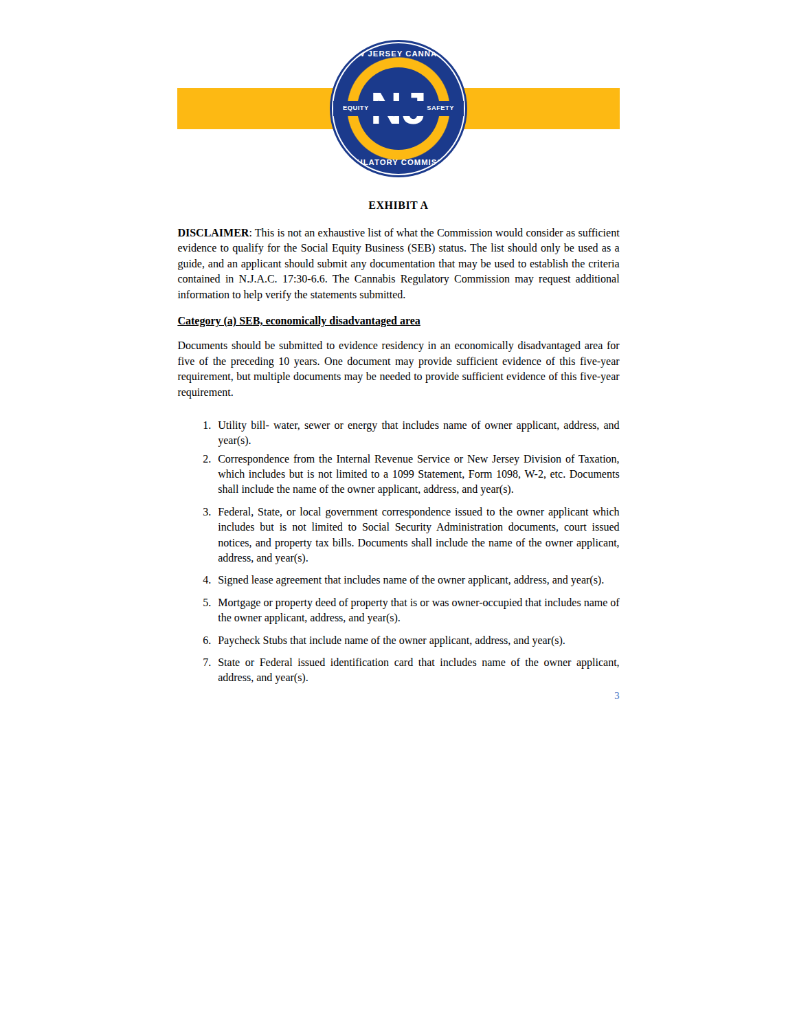NEW JERSEY CANNABIS
REGULATORY COMMISSION
EQUITY SAFETY
NJ
EXHIBIT A
DISCLAIMER: This is not an exhaustive list of what the Commission would consider as sufficient evidence to qualify for the Social Equity Business (SEB) status. The list should only be used as a guide, and an applicant should submit any documentation that may be used to establish the criteria contained in N.J.A.C. 17:30-6.6. The Cannabis Regulatory Commission may request additional information to help verify the statements submitted.
Category (a) SEB, economically disadvantaged area
Documents should be submitted to evidence residency in an economically disadvantaged area for five of the preceding 10 years. One document may provide sufficient evidence of this five-year requirement, but multiple documents may be needed to provide sufficient evidence of this five-year requirement.
Utility bill- water, sewer or energy that includes name of owner applicant, address, and year(s).
Correspondence from the Internal Revenue Service or New Jersey Division of Taxation, which includes but is not limited to a 1099 Statement, Form 1098, W-2, etc. Documents shall include the name of the owner applicant, address, and year(s).
Federal, State, or local government correspondence issued to the owner applicant which includes but is not limited to Social Security Administration documents, court issued notices, and property tax bills. Documents shall include the name of the owner applicant, address, and year(s).
Signed lease agreement that includes name of the owner applicant, address, and year(s).
Mortgage or property deed of property that is or was owner-occupied that includes name of the owner applicant, address, and year(s).
Paycheck Stubs that include name of the owner applicant, address, and year(s).
State or Federal issued identification card that includes name of the owner applicant, address, and year(s).
3